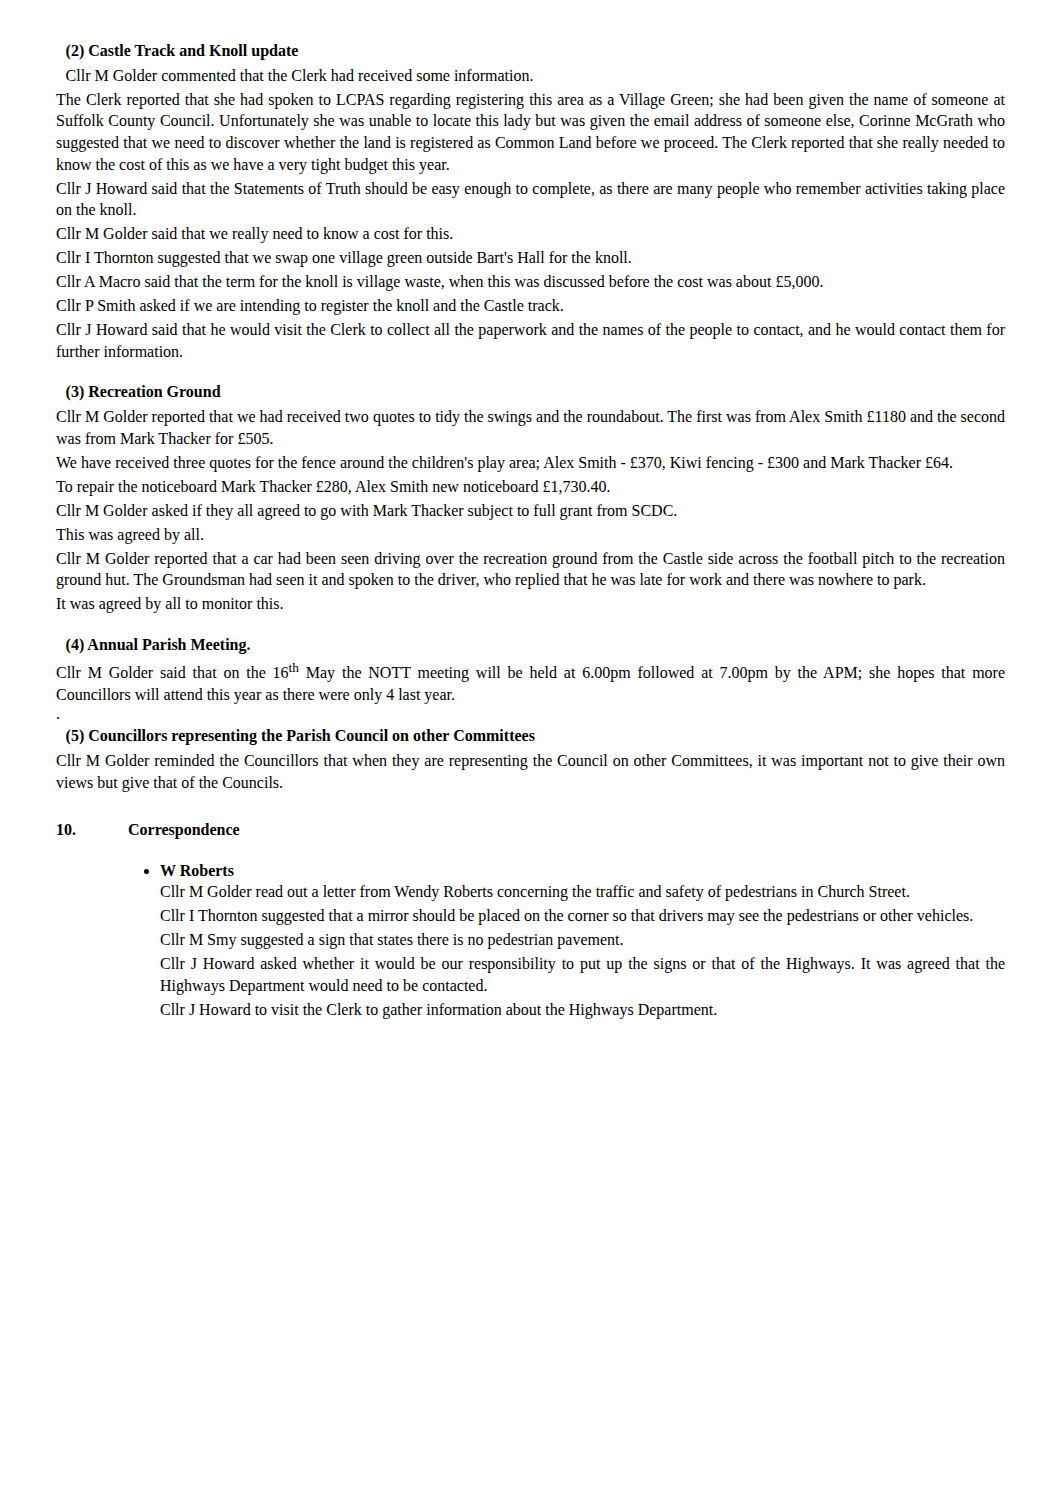(2) Castle Track and Knoll update
Cllr M Golder commented that the Clerk had received some information.
The Clerk reported that she had spoken to LCPAS regarding registering this area as a Village Green; she had been given the name of someone at Suffolk County Council. Unfortunately she was unable to locate this lady but was given the email address of someone else, Corinne McGrath who suggested that we need to discover whether the land is registered as Common Land before we proceed. The Clerk reported that she really needed to know the cost of this as we have a very tight budget this year.
Cllr J Howard said that the Statements of Truth should be easy enough to complete, as there are many people who remember activities taking place on the knoll.
Cllr M Golder said that we really need to know a cost for this.
Cllr I Thornton suggested that we swap one village green outside Bart's Hall for the knoll.
Cllr A Macro said that the term for the knoll is village waste, when this was discussed before the cost was about £5,000.
Cllr P Smith asked if we are intending to register the knoll and the Castle track.
Cllr J Howard said that he would visit the Clerk to collect all the paperwork and the names of the people to contact, and he would contact them for further information.
(3) Recreation Ground
Cllr M Golder reported that we had received two quotes to tidy the swings and the roundabout. The first was from Alex Smith £1180 and the second was from Mark Thacker for £505.
We have received three quotes for the fence around the children's play area; Alex Smith - £370, Kiwi fencing - £300 and Mark Thacker £64.
To repair the noticeboard Mark Thacker £280, Alex Smith new noticeboard £1,730.40.
Cllr M Golder asked if they all agreed to go with Mark Thacker subject to full grant from SCDC.
This was agreed by all.
Cllr M Golder reported that a car had been seen driving over the recreation ground from the Castle side across the football pitch to the recreation ground hut. The Groundsman had seen it and spoken to the driver, who replied that he was late for work and there was nowhere to park.
It was agreed by all to monitor this.
(4) Annual Parish Meeting.
Cllr M Golder said that on the 16th May the NOTT meeting will be held at 6.00pm followed at 7.00pm by the APM; she hopes that more Councillors will attend this year as there were only 4 last year.
.
(5) Councillors representing the Parish Council on other Committees
Cllr M Golder reminded the Councillors that when they are representing the Council on other Committees, it was important not to give their own views but give that of the Councils.
10.
Correspondence
W Roberts
Cllr M Golder read out a letter from Wendy Roberts concerning the traffic and safety of pedestrians in Church Street.
Cllr I Thornton suggested that a mirror should be placed on the corner so that drivers may see the pedestrians or other vehicles.
Cllr M Smy suggested a sign that states there is no pedestrian pavement.
Cllr J Howard asked whether it would be our responsibility to put up the signs or that of the Highways. It was agreed that the Highways Department would need to be contacted.
Cllr J Howard to visit the Clerk to gather information about the Highways Department.